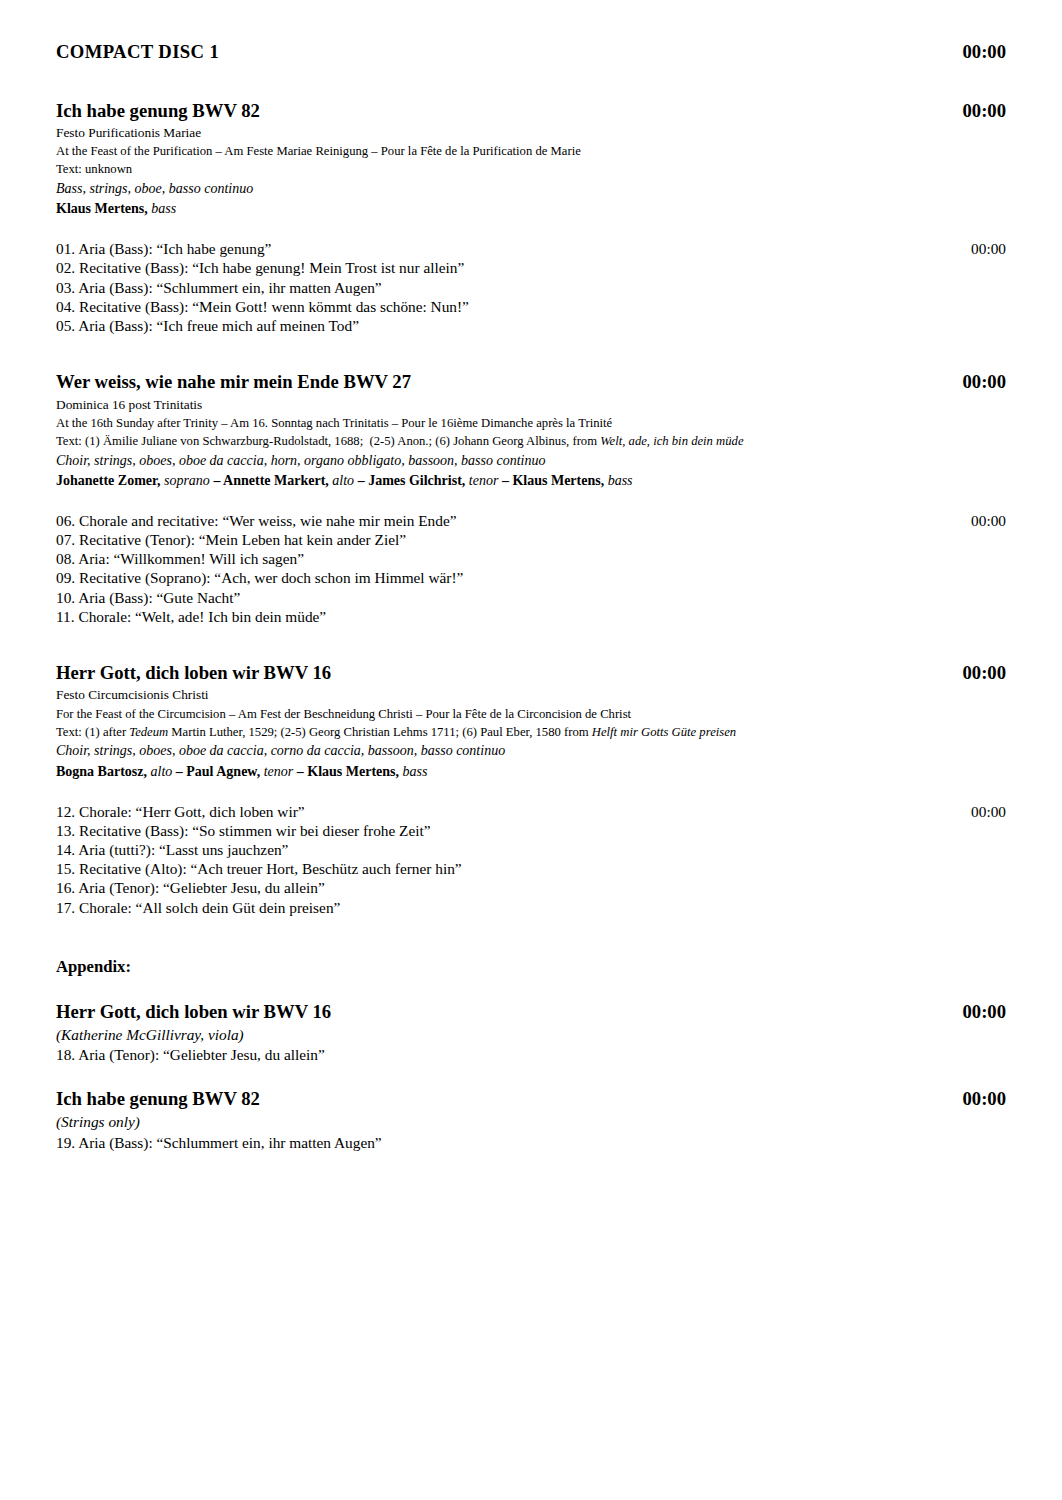COMPACT DISC 1
00:00
Ich habe genung BWV 82
00:00
Festo Purificationis Mariae
At the Feast of the Purification – Am Feste Mariae Reinigung – Pour la Fête de la Purification de Marie
Text: unknown
Bass, strings, oboe, basso continuo
Klaus Mertens, bass
01. Aria (Bass): “Ich habe genung”00:00
02. Recitative (Bass): “Ich habe genung! Mein Trost ist nur allein”
03. Aria (Bass): “Schlummert ein, ihr matten Augen”
04. Recitative (Bass): “Mein Gott! wenn kömmt das schöne: Nun!”
05. Aria (Bass): “Ich freue mich auf meinen Tod”
Wer weiss, wie nahe mir mein Ende BWV 27
00:00
Dominica 16 post Trinitatis
At the 16th Sunday after Trinity – Am 16. Sonntag nach Trinitatis – Pour le 16ième Dimanche après la Trinité
Text: (1) Ämilie Juliane von Schwarzburg-Rudolstadt, 1688; (2-5) Anon.; (6) Johann Georg Albinus, from Welt, ade, ich bin dein müde
Choir, strings, oboes, oboe da caccia, horn, organo obbligato, bassoon, basso continuo
Johanette Zomer, soprano – Annette Markert, alto – James Gilchrist, tenor – Klaus Mertens, bass
06. Chorale and recitative: “Wer weiss, wie nahe mir mein Ende”00:00
07. Recitative (Tenor): “Mein Leben hat kein ander Ziel”
08. Aria: “Willkommen! Will ich sagen”
09. Recitative (Soprano): “Ach, wer doch schon im Himmel wär!”
10. Aria (Bass): “Gute Nacht”
11. Chorale: “Welt, ade! Ich bin dein müde”
Herr Gott, dich loben wir BWV 16
00:00
Festo Circumcisionis Christi
For the Feast of the Circumcision – Am Fest der Beschneidung Christi – Pour la Fête de la Circoncision de Christ
Text: (1) after Tedeum Martin Luther, 1529; (2-5) Georg Christian Lehms 1711; (6) Paul Eber, 1580 from Helft mir Gotts Güte preisen
Choir, strings, oboes, oboe da caccia, corno da caccia, bassoon, basso continuo
Bogna Bartosz, alto – Paul Agnew, tenor – Klaus Mertens, bass
12. Chorale: “Herr Gott, dich loben wir”00:00
13. Recitative (Bass): “So stimmen wir bei dieser frohe Zeit”
14. Aria (tutti?): “Lasst uns jauchzen”
15. Recitative (Alto): “Ach treuer Hort, Beschütz auch ferner hin”
16. Aria (Tenor): “Geliebter Jesu, du allein”
17. Chorale: “All solch dein Güt dein preisen”
Appendix:
Herr Gott, dich loben wir BWV 16
00:00
(Katherine McGillivray, viola)
18. Aria (Tenor): “Geliebter Jesu, du allein”
Ich habe genung BWV 82
00:00
(Strings only)
19. Aria (Bass): “Schlummert ein, ihr matten Augen”